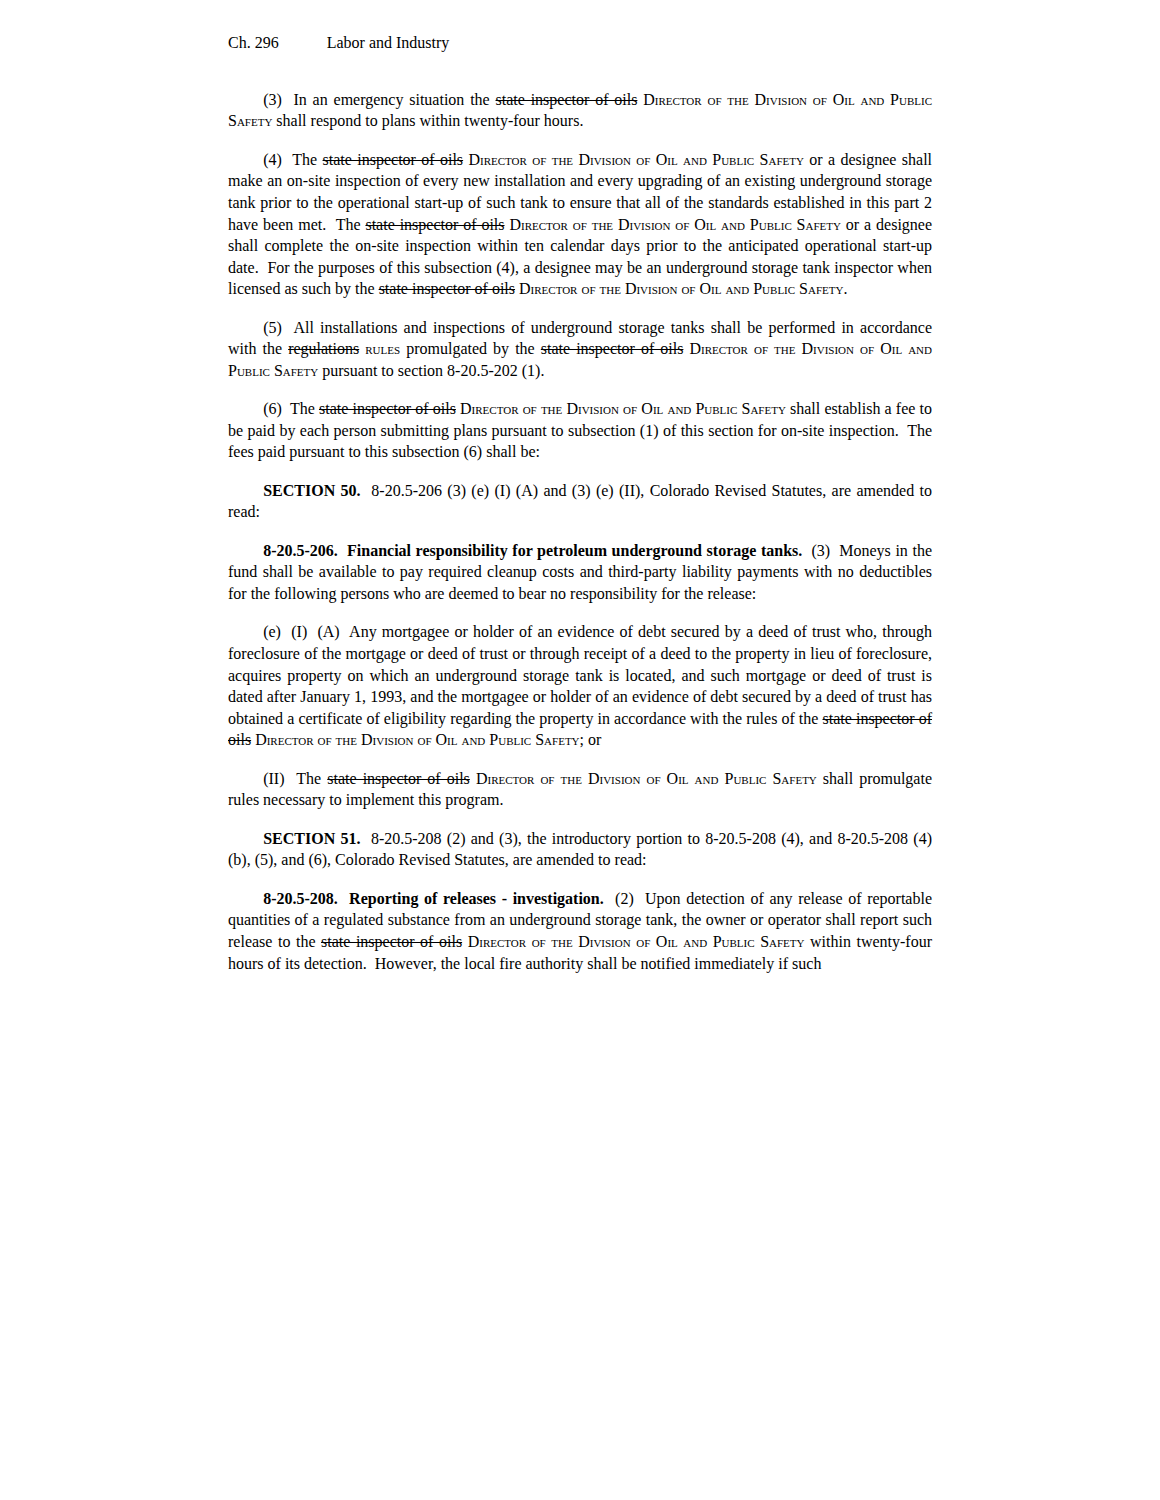Ch. 296 Labor and Industry
(3) In an emergency situation the state inspector of oils Director of the Division of Oil and Public Safety shall respond to plans within twenty-four hours.
(4) The state inspector of oils Director of the Division of Oil and Public Safety or a designee shall make an on-site inspection of every new installation and every upgrading of an existing underground storage tank prior to the operational start-up of such tank to ensure that all of the standards established in this part 2 have been met. The state inspector of oils Director of the Division of Oil and Public Safety or a designee shall complete the on-site inspection within ten calendar days prior to the anticipated operational start-up date. For the purposes of this subsection (4), a designee may be an underground storage tank inspector when licensed as such by the state inspector of oils Director of the Division of Oil and Public Safety.
(5) All installations and inspections of underground storage tanks shall be performed in accordance with the regulations rules promulgated by the state inspector of oils Director of the Division of Oil and Public Safety pursuant to section 8-20.5-202 (1).
(6) The state inspector of oils Director of the Division of Oil and Public Safety shall establish a fee to be paid by each person submitting plans pursuant to subsection (1) of this section for on-site inspection. The fees paid pursuant to this subsection (6) shall be:
SECTION 50. 8-20.5-206 (3) (e) (I) (A) and (3) (e) (II), Colorado Revised Statutes, are amended to read:
8-20.5-206. Financial responsibility for petroleum underground storage tanks. (3) Moneys in the fund shall be available to pay required cleanup costs and third-party liability payments with no deductibles for the following persons who are deemed to bear no responsibility for the release:
(e) (I) (A) Any mortgagee or holder of an evidence of debt secured by a deed of trust who, through foreclosure of the mortgage or deed of trust or through receipt of a deed to the property in lieu of foreclosure, acquires property on which an underground storage tank is located, and such mortgage or deed of trust is dated after January 1, 1993, and the mortgagee or holder of an evidence of debt secured by a deed of trust has obtained a certificate of eligibility regarding the property in accordance with the rules of the state inspector of oils Director of the Division of Oil and Public Safety; or
(II) The state inspector of oils Director of the Division of Oil and Public Safety shall promulgate rules necessary to implement this program.
SECTION 51. 8-20.5-208 (2) and (3), the introductory portion to 8-20.5-208 (4), and 8-20.5-208 (4) (b), (5), and (6), Colorado Revised Statutes, are amended to read:
8-20.5-208. Reporting of releases - investigation. (2) Upon detection of any release of reportable quantities of a regulated substance from an underground storage tank, the owner or operator shall report such release to the state inspector of oils Director of the Division of Oil and Public Safety within twenty-four hours of its detection. However, the local fire authority shall be notified immediately if such